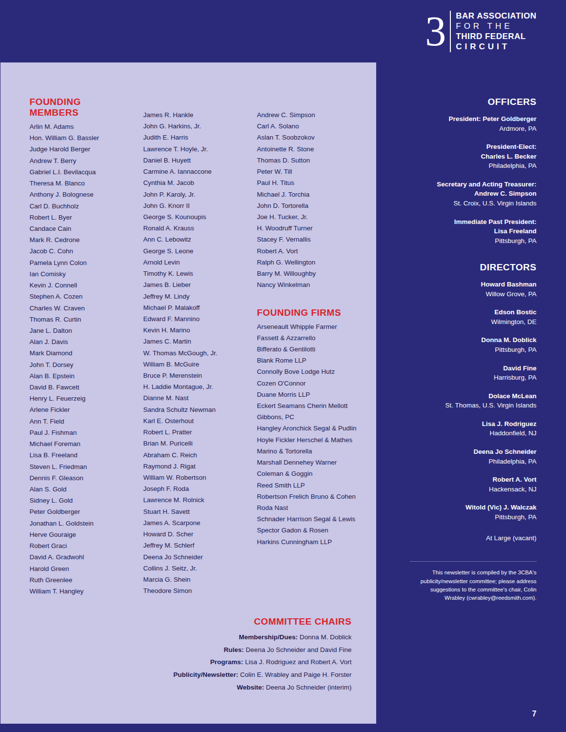3
Bar Association
for the
Third Federal
Circuit
Founding Members
Arlin M. Adams
Hon. William G. Bassler
Judge Harold Berger
Andrew T. Berry
Gabriel L.I. Bevilacqua
Theresa M. Blanco
Anthony J. Bolognese
Carl D. Buchholz
Robert L. Byer
Candace Cain
Mark R. Cedrone
Jacob C. Cohn
Pamela Lynn Colon
Ian Comisky
Kevin J. Connell
Stephen A. Cozen
Charles W. Craven
Thomas R. Curtin
Jane L. Dalton
Alan J. Davis
Mark Diamond
John T. Dorsey
Alan B. Epstein
David B. Fawcett
Henry L. Feuerzeig
Arlene Fickler
Ann T. Field
Paul J. Fishman
Michael Foreman
Lisa B. Freeland
Steven L. Friedman
Dennis F. Gleason
Alan S. Gold
Sidney L. Gold
Peter Goldberger
Jonathan L. Goldstein
Herve Gouraige
Robert Graci
David A. Gradwohl
Harold Green
Ruth Greenlee
William T. Hangley
James R. Hankle
John G. Harkins, Jr.
Judith E. Harris
Lawrence T. Hoyle, Jr.
Daniel B. Huyett
Carmine A. Iannaccone
Cynthia M. Jacob
John P. Karoly, Jr.
John G. Knorr II
George S. Kounoupis
Ronald A. Krauss
Ann C. Lebowitz
George S. Leone
Arnold Levin
Timothy K. Lewis
James B. Lieber
Jeffrey M. Lindy
Michael P. Malakoff
Edward F. Mannino
Kevin H. Marino
James C. Martin
W. Thomas McGough, Jr.
William B. McGuire
Bruce P. Merenstein
H. Laddie Montague, Jr.
Dianne M. Nast
Sandra Schultz Newman
Karl E. Osterhout
Robert L. Pratter
Brian M. Puricelli
Abraham C. Reich
Raymond J. Rigat
William W. Robertson
Joseph F. Roda
Lawrence M. Rolnick
Stuart H. Savett
James A. Scarpone
Howard D. Scher
Jeffrey M. Schlerf
Deena Jo Schneider
Collins J. Seitz, Jr.
Marcia G. Shein
Theodore Simon
Andrew C. Simpson
Carl A. Solano
Aslan T. Soobzokov
Antoinette R. Stone
Thomas D. Sutton
Peter W. Till
Paul H. Titus
Michael J. Torchia
John D. Tortorella
Joe H. Tucker, Jr.
H. Woodruff Turner
Stacey F. Vernallis
Robert A. Vort
Ralph G. Wellington
Barry M. Willoughby
Nancy Winkelman
Founding Firms
Arseneault Whipple Farmer
Fassett & Azzarrello
Bifferato & Gentilotti
Blank Rome LLP
Connolly Bove Lodge Hutz
Cozen O'Connor
Duane Morris LLP
Eckert Seamans Cherin Mellott
Gibbons, PC
Hangley Aronchick Segal & Pudlin
Hoyle Fickler Herschel & Mathes
Marino & Tortorella
Marshall Dennehey Warner
Coleman & Goggin
Reed Smith LLP
Robertson Frelich Bruno & Cohen
Roda Nast
Schnader Harrison Segal & Lewis
Spector Gadon & Rosen
Harkins Cunningham LLP
Committee Chairs
Membership/Dues: Donna M. Doblick
Rules: Deena Jo Schneider and David Fine
Programs: Lisa J. Rodriguez and Robert A. Vort
Publicity/Newsletter: Colin E. Wrabley and Paige H. Forster
Website: Deena Jo Schneider (interim)
Officers
President: Peter Goldberger
Ardmore, PA
President-Elect:
Charles L. Becker
Philadelphia, PA
Secretary and Acting Treasurer:
Andrew C. Simpson
St. Croix, U.S. Virgin Islands
Immediate Past President:
Lisa Freeland
Pittsburgh, PA
Directors
Howard Bashman
Willow Grove, PA
Edson Bostic
Wilmington, DE
Donna M. Doblick
Pittsburgh, PA
David Fine
Harrisburg, PA
Dolace McLean
St. Thomas, U.S. Virgin Islands
Lisa J. Rodriguez
Haddonfield, NJ
Deena Jo Schneider
Philadelphia, PA
Robert A. Vort
Hackensack, NJ
Witold (Vic) J. Walczak
Pittsburgh, PA
At Large (vacant)
This newsletter is compiled by the 3CBA's publicity/newsletter committee; please address suggestions to the committee's chair, Colin Wrabley (cwrabley@reedsmith.com).
7